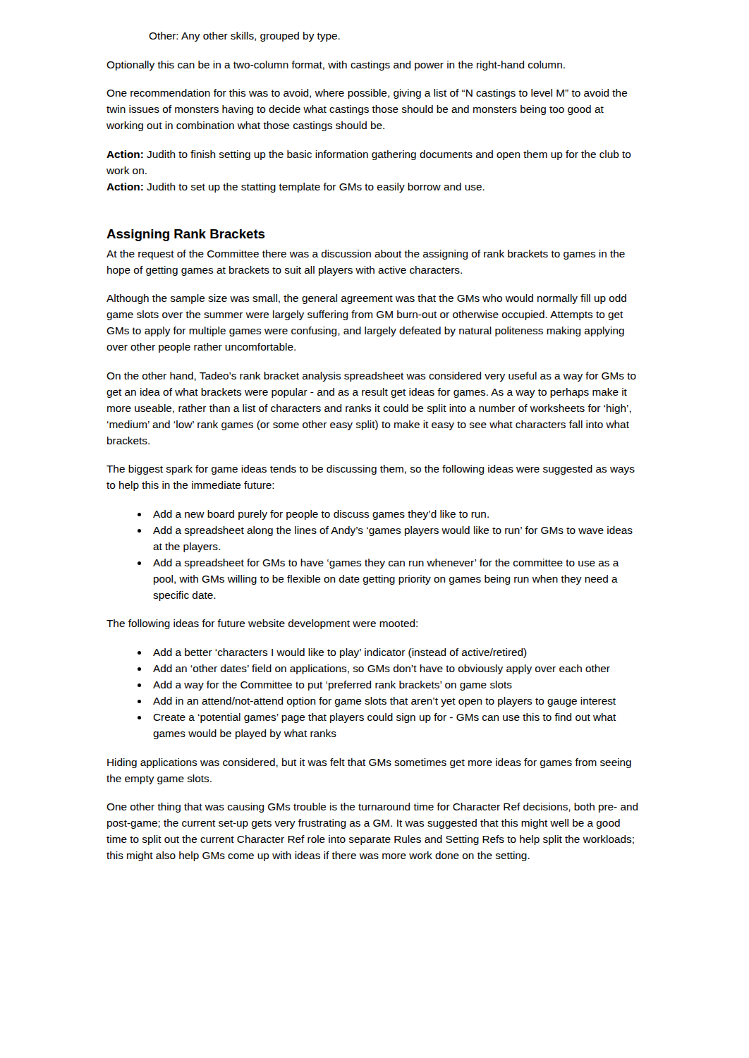Other: Any other skills, grouped by type.
Optionally this can be in a two-column format, with castings and power in the right-hand column.
One recommendation for this was to avoid, where possible, giving a list of “N castings to level M” to avoid the twin issues of monsters having to decide what castings those should be and monsters being too good at working out in combination what those castings should be.
Action: Judith to finish setting up the basic information gathering documents and open them up for the club to work on.
Action: Judith to set up the statting template for GMs to easily borrow and use.
Assigning Rank Brackets
At the request of the Committee there was a discussion about the assigning of rank brackets to games in the hope of getting games at brackets to suit all players with active characters.
Although the sample size was small, the general agreement was that the GMs who would normally fill up odd game slots over the summer were largely suffering from GM burn-out or otherwise occupied. Attempts to get GMs to apply for multiple games were confusing, and largely defeated by natural politeness making applying over other people rather uncomfortable.
On the other hand, Tadeo’s rank bracket analysis spreadsheet was considered very useful as a way for GMs to get an idea of what brackets were popular - and as a result get ideas for games. As a way to perhaps make it more useable, rather than a list of characters and ranks it could be split into a number of worksheets for ‘high’, ‘medium’ and ‘low’ rank games (or some other easy split) to make it easy to see what characters fall into what brackets.
The biggest spark for game ideas tends to be discussing them, so the following ideas were suggested as ways to help this in the immediate future:
Add a new board purely for people to discuss games they’d like to run.
Add a spreadsheet along the lines of Andy’s ‘games players would like to run’ for GMs to wave ideas at the players.
Add a spreadsheet for GMs to have ‘games they can run whenever’ for the committee to use as a pool, with GMs willing to be flexible on date getting priority on games being run when they need a specific date.
The following ideas for future website development were mooted:
Add a better ‘characters I would like to play’ indicator (instead of active/retired)
Add an ‘other dates’ field on applications, so GMs don’t have to obviously apply over each other
Add a way for the Committee to put ‘preferred rank brackets’ on game slots
Add in an attend/not-attend option for game slots that aren’t yet open to players to gauge interest
Create a ‘potential games’ page that players could sign up for - GMs can use this to find out what games would be played by what ranks
Hiding applications was considered, but it was felt that GMs sometimes get more ideas for games from seeing the empty game slots.
One other thing that was causing GMs trouble is the turnaround time for Character Ref decisions, both pre- and post-game; the current set-up gets very frustrating as a GM. It was suggested that this might well be a good time to split out the current Character Ref role into separate Rules and Setting Refs to help split the workloads; this might also help GMs come up with ideas if there was more work done on the setting.